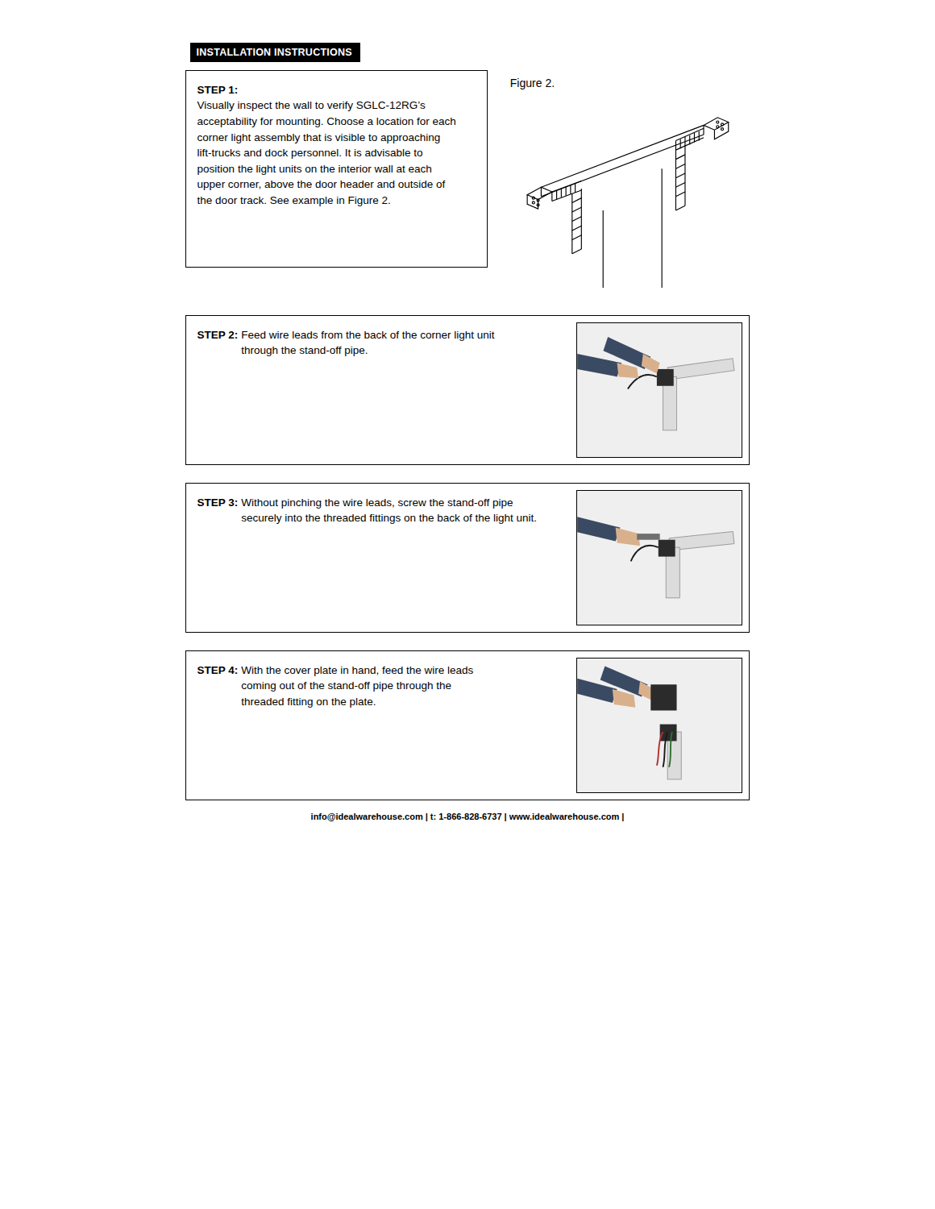INSTALLATION INSTRUCTIONS
STEP 1: Visually inspect the wall to verify SGLC-12RG’s acceptability for mounting. Choose a location for each corner light assembly that is visible to approaching lift-trucks and dock personnel. It is advisable to position the light units on the interior wall at each upper corner, above the door header and outside of the door track. See example in Figure 2.
Figure 2.
STEP 2: Feed wire leads from the back of the corner light unit through the stand-off pipe.
STEP 3: Without pinching the wire leads, screw the stand-off pipe securely into the threaded fittings on the back of the light unit.
STEP 4: With the cover plate in hand, feed the wire leads coming out of the stand-off pipe through the threaded fitting on the plate.
info@idealwarehouse.com | t: 1-866-828-6737 | www.idealwarehouse.com |